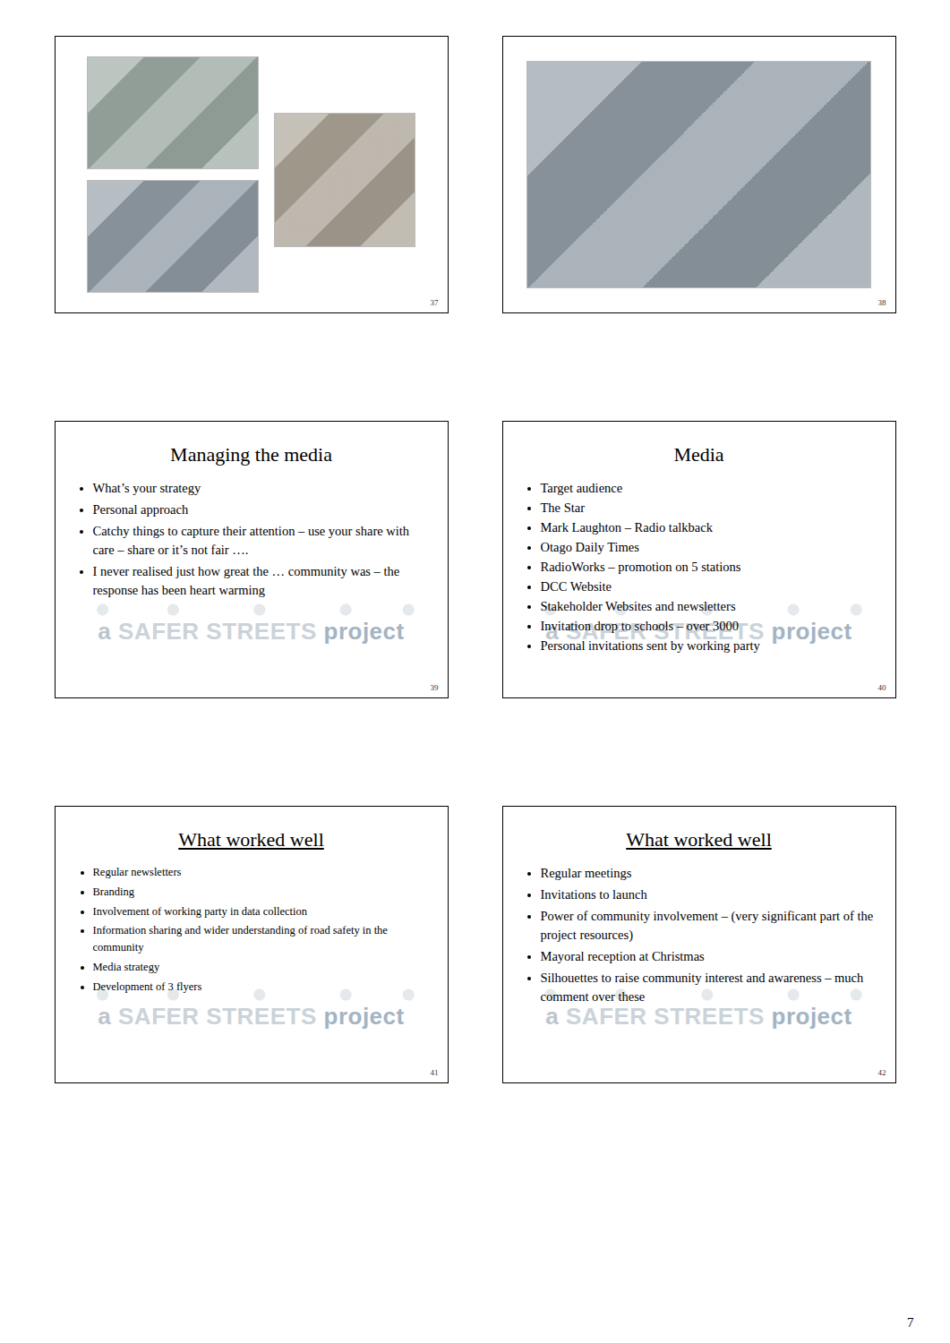37
38
a SAFER STREETS project
Managing the media
What’s your strategy
Personal approach
Catchy things to capture their attention – use your share with care – share or it’s not fair ….
I never realised just how great the … community was – the response has been heart warming
39
a SAFER STREETS project
Media
Target audience
The Star
Mark Laughton – Radio talkback
Otago Daily Times
RadioWorks – promotion on 5 stations
DCC Website
Stakeholder Websites and newsletters
Invitation drop to schools – over 3000
Personal invitations sent by working party
40
a SAFER STREETS project
What worked well
Regular newsletters
Branding
Involvement of working party in data collection
Information sharing and wider understanding of road safety in the community
Media strategy
Development of 3 flyers
41
a SAFER STREETS project
What worked well
Regular meetings
Invitations to launch
Power of community involvement – (very significant part of the project resources)
Mayoral reception at Christmas
Silhouettes to raise community interest and awareness – much comment over these
42
7